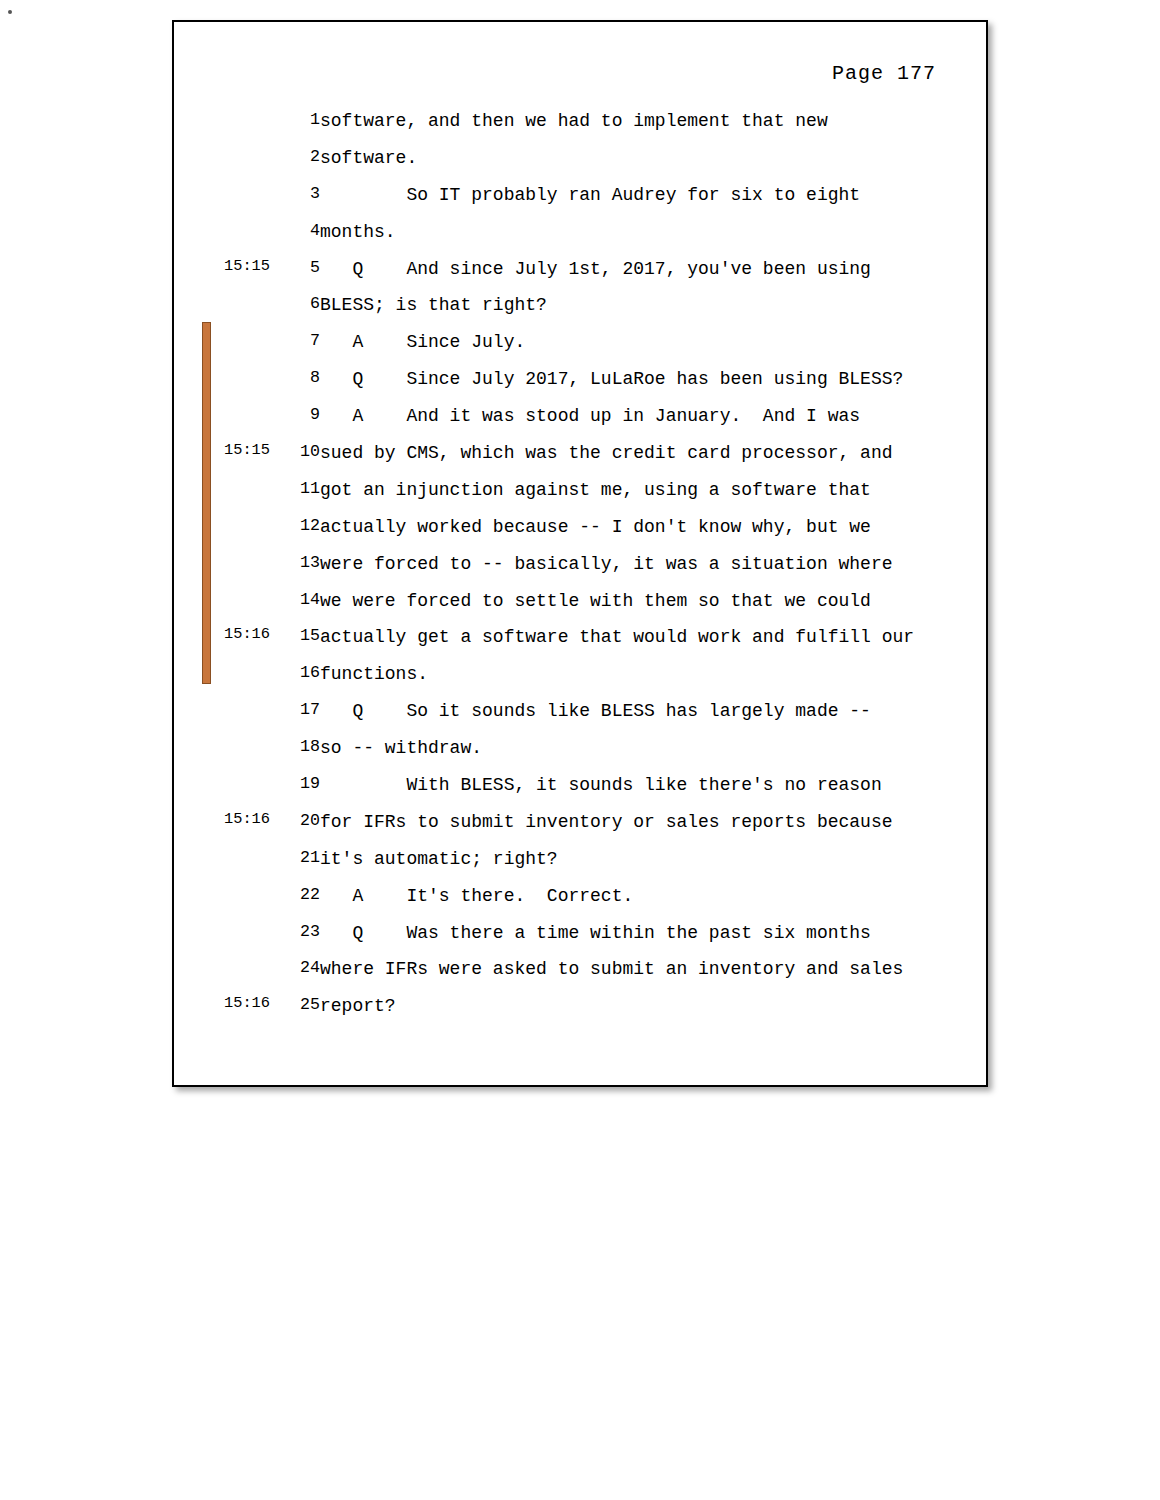Page 177
| | 1 | software, and then we had to implement that new |
| | 2 | software. |
| | 3 | So IT probably ran Audrey for six to eight |
| | 4 | months. |
| 15:15 | 5 | Q And since July 1st, 2017, you've been using |
| | 6 | BLESS; is that right? |
| | 7 | A Since July. |
| | 8 | Q Since July 2017, LuLaRoe has been using BLESS? |
| | 9 | A And it was stood up in January. And I was |
| 15:15 | 10 | sued by CMS, which was the credit card processor, and |
| | 11 | got an injunction against me, using a software that |
| | 12 | actually worked because -- I don't know why, but we |
| | 13 | were forced to -- basically, it was a situation where |
| | 14 | we were forced to settle with them so that we could |
| 15:16 | 15 | actually get a software that would work and fulfill our |
| | 16 | functions. |
| | 17 | Q So it sounds like BLESS has largely made -- |
| | 18 | so -- withdraw. |
| | 19 | With BLESS, it sounds like there's no reason |
| 15:16 | 20 | for IFRs to submit inventory or sales reports because |
| | 21 | it's automatic; right? |
| | 22 | A It's there. Correct. |
| | 23 | Q Was there a time within the past six months |
| | 24 | where IFRs were asked to submit an inventory and sales |
| 15:16 | 25 | report? |